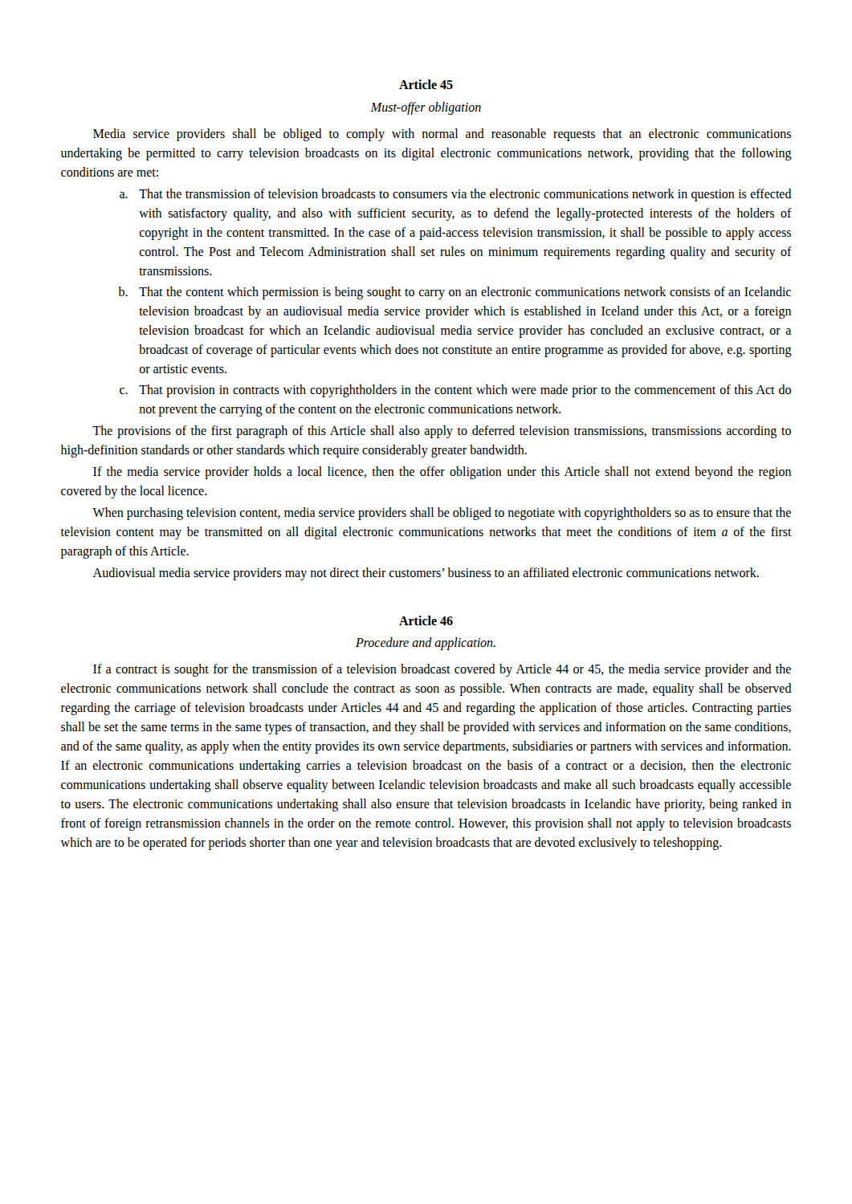Article 45
Must-offer obligation
Media service providers shall be obliged to comply with normal and reasonable requests that an electronic communications undertaking be permitted to carry television broadcasts on its digital electronic communications network, providing that the following conditions are met:
That the transmission of television broadcasts to consumers via the electronic communications network in question is effected with satisfactory quality, and also with sufficient security, as to defend the legally-protected interests of the holders of copyright in the content transmitted. In the case of a paid-access television transmission, it shall be possible to apply access control. The Post and Telecom Administration shall set rules on minimum requirements regarding quality and security of transmissions.
That the content which permission is being sought to carry on an electronic communications network consists of an Icelandic television broadcast by an audiovisual media service provider which is established in Iceland under this Act, or a foreign television broadcast for which an Icelandic audiovisual media service provider has concluded an exclusive contract, or a broadcast of coverage of particular events which does not constitute an entire programme as provided for above, e.g. sporting or artistic events.
That provision in contracts with copyrightholders in the content which were made prior to the commencement of this Act do not prevent the carrying of the content on the electronic communications network.
The provisions of the first paragraph of this Article shall also apply to deferred television transmissions, transmissions according to high-definition standards or other standards which require considerably greater bandwidth.
If the media service provider holds a local licence, then the offer obligation under this Article shall not extend beyond the region covered by the local licence.
When purchasing television content, media service providers shall be obliged to negotiate with copyrightholders so as to ensure that the television content may be transmitted on all digital electronic communications networks that meet the conditions of item a of the first paragraph of this Article.
Audiovisual media service providers may not direct their customers’ business to an affiliated electronic communications network.
Article 46
Procedure and application.
If a contract is sought for the transmission of a television broadcast covered by Article 44 or 45, the media service provider and the electronic communications network shall conclude the contract as soon as possible. When contracts are made, equality shall be observed regarding the carriage of television broadcasts under Articles 44 and 45 and regarding the application of those articles. Contracting parties shall be set the same terms in the same types of transaction, and they shall be provided with services and information on the same conditions, and of the same quality, as apply when the entity provides its own service departments, subsidiaries or partners with services and information. If an electronic communications undertaking carries a television broadcast on the basis of a contract or a decision, then the electronic communications undertaking shall observe equality between Icelandic television broadcasts and make all such broadcasts equally accessible to users. The electronic communications undertaking shall also ensure that television broadcasts in Icelandic have priority, being ranked in front of foreign retransmission channels in the order on the remote control. However, this provision shall not apply to television broadcasts which are to be operated for periods shorter than one year and television broadcasts that are devoted exclusively to teleshopping.